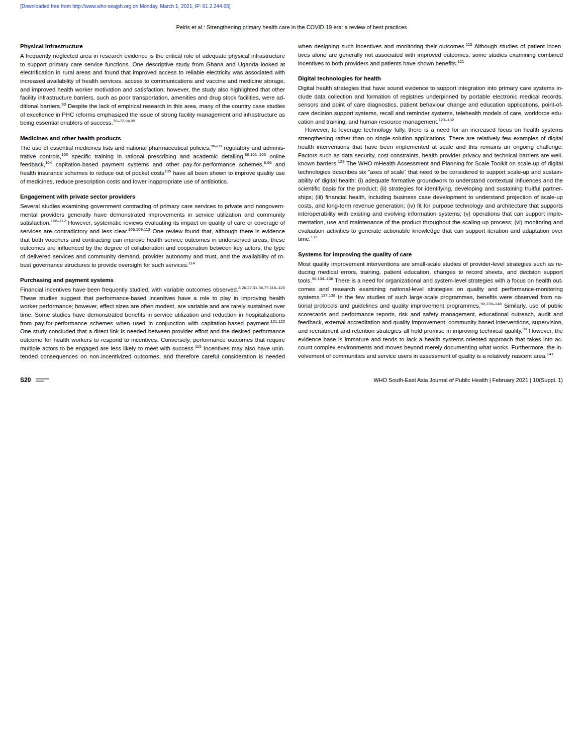[Downloaded free from http://www.who-seajph.org on Monday, March 1, 2021, IP: 61.2.244.65]
Peiris et al.: Strengthening primary health care in the COVID-19 era: a review of best practices
Physical infrastructure
A frequently neglected area in research evidence is the critical role of adequate physical infrastructure to support primary care service functions. One descriptive study from Ghana and Uganda looked at electrification in rural areas and found that improved access to reliable electricity was associated with increased availability of health services, access to communications and vaccine and medicine storage, and improved health worker motivation and satisfaction; however, the study also highlighted that other facility infrastructure barriers, such as poor transportation, amenities and drug stock facilities, were additional barriers.93 Despite the lack of empirical research in this area, many of the country case studies of excellence in PHC reforms emphasized the issue of strong facility management and infrastructure as being essential enablers of success.70–72,94,95
Medicines and other health products
The use of essential medicines lists and national pharmaceutical policies,96–99 regulatory and administrative controls,100 specific training in rational prescribing and academic detailing,89,101–103 online feedback,104 capitation-based payment systems and other pay-for-performance schemes,8,96 and health insurance schemes to reduce out of pocket costs105 have all been shown to improve quality use of medicines, reduce prescription costs and lower inappropriate use of antibiotics.
Engagement with private sector providers
Several studies examining government contracting of primary care services to private and nongovernmental providers generally have demonstrated improvements in service utilization and community satisfaction.106–112 However, systematic reviews evaluating its impact on quality of care or coverage of services are contradictory and less clear.106,109,113 One review found that, although there is evidence that both vouchers and contracting can improve health service outcomes in underserved areas, these outcomes are influenced by the degree of collaboration and cooperation between key actors, the type of delivered services and community demand, provider autonomy and trust, and the availability of robust governance structures to provide oversight for such services.114
Purchasing and payment systems
Financial incentives have been frequently studied, with variable outcomes observed.8,26,27,31,36,77,115–120 These studies suggest that performance-based incentives have a role to play in improving health worker performance; however, effect sizes are often modest, are variable and are rarely sustained over time. Some studies have demonstrated benefits in service utilization and reduction in hospitalizations from pay-for-performance schemes when used in conjunction with capitation-based payment.121,122 One study concluded that a direct link is needed between provider effort and the desired performance outcome for health workers to respond to incentives. Conversely, performance outcomes that require multiple actors to be engaged are less likely to meet with success.115 Incentives may also have unintended consequences on non-incentivized outcomes, and therefore careful consideration is needed when designing such incentives and monitoring their outcomes.115 Although studies of patient incentives alone are generally not associated with improved outcomes, some studies examining combined incentives to both providers and patients have shown benefits.121
Digital technologies for health
Digital health strategies that have sound evidence to support integration into primary care systems include data collection and formation of registries underpinned by portable electronic medical records, sensors and point of care diagnostics, patient behaviour change and education applications, point-of-care decision support systems, recall and reminder systems, telehealth models of care, workforce education and training, and human resource management.123–132
However, to leverage technology fully, there is a need for an increased focus on health systems strengthening rather than on single-solution applications. There are relatively few examples of digital health interventions that have been implemented at scale and this remains an ongoing challenge. Factors such as data security, cost constraints, health provider privacy and technical barriers are well-known barriers.129 The WHO mHealth Assessment and Planning for Scale Toolkit on scale-up of digital technologies describes six “axes of scale” that need to be considered to support scale-up and sustainability of digital health: (i) adequate formative groundwork to understand contextual influences and the scientific basis for the product; (ii) strategies for identifying, developing and sustaining fruitful partnerships; (iii) financial health, including business case development to understand projection of scale-up costs, and long-term revenue generation; (iv) fit for purpose technology and architecture that supports interoperability with existing and evolving information systems; (v) operations that can support implementation, use and maintenance of the product throughout the scaling-up process; (vi) monitoring and evaluation activities to generate actionable knowledge that can support iteration and adaptation over time.133
Systems for improving the quality of care
Most quality improvement interventions are small-scale studies of provider-level strategies such as reducing medical errors, training, patient education, changes to record sheets, and decision support tools.90,134–136 There is a need for organizational and system-level strategies with a focus on health outcomes and research examining national-level strategies on quality and performance-monitoring systems.137,138 In the few studies of such large-scale programmes, benefits were observed from national protocols and guidelines and quality improvement programmes.90,139–148 Similarly, use of public scorecards and performance reports, risk and safety management, educational outreach, audit and feedback, external accreditation and quality improvement, community-based interventions, supervision, and recruitment and retention strategies all hold promise in improving technical quality.90 However, the evidence base is immature and tends to lack a health systems-oriented approach that takes into account complex environments and moves beyond merely documenting what works. Furthermore, the involvement of communities and service users in assessment of quality is a relatively nascent area.141
S20
WHO South-East Asia Journal of Public Health | February 2021 | 10(Suppl. 1)